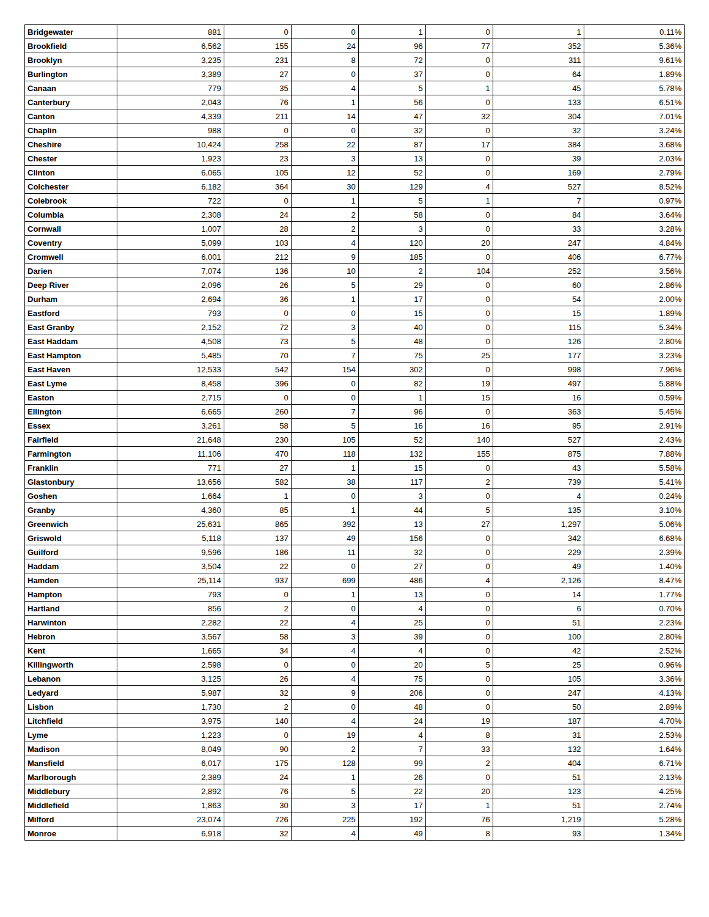| Bridgewater | 881 | 0 | 0 | 1 | 0 | 1 | 0.11% |
| Brookfield | 6,562 | 155 | 24 | 96 | 77 | 352 | 5.36% |
| Brooklyn | 3,235 | 231 | 8 | 72 | 0 | 311 | 9.61% |
| Burlington | 3,389 | 27 | 0 | 37 | 0 | 64 | 1.89% |
| Canaan | 779 | 35 | 4 | 5 | 1 | 45 | 5.78% |
| Canterbury | 2,043 | 76 | 1 | 56 | 0 | 133 | 6.51% |
| Canton | 4,339 | 211 | 14 | 47 | 32 | 304 | 7.01% |
| Chaplin | 988 | 0 | 0 | 32 | 0 | 32 | 3.24% |
| Cheshire | 10,424 | 258 | 22 | 87 | 17 | 384 | 3.68% |
| Chester | 1,923 | 23 | 3 | 13 | 0 | 39 | 2.03% |
| Clinton | 6,065 | 105 | 12 | 52 | 0 | 169 | 2.79% |
| Colchester | 6,182 | 364 | 30 | 129 | 4 | 527 | 8.52% |
| Colebrook | 722 | 0 | 1 | 5 | 1 | 7 | 0.97% |
| Columbia | 2,308 | 24 | 2 | 58 | 0 | 84 | 3.64% |
| Cornwall | 1,007 | 28 | 2 | 3 | 0 | 33 | 3.28% |
| Coventry | 5,099 | 103 | 4 | 120 | 20 | 247 | 4.84% |
| Cromwell | 6,001 | 212 | 9 | 185 | 0 | 406 | 6.77% |
| Darien | 7,074 | 136 | 10 | 2 | 104 | 252 | 3.56% |
| Deep River | 2,096 | 26 | 5 | 29 | 0 | 60 | 2.86% |
| Durham | 2,694 | 36 | 1 | 17 | 0 | 54 | 2.00% |
| Eastford | 793 | 0 | 0 | 15 | 0 | 15 | 1.89% |
| East Granby | 2,152 | 72 | 3 | 40 | 0 | 115 | 5.34% |
| East Haddam | 4,508 | 73 | 5 | 48 | 0 | 126 | 2.80% |
| East Hampton | 5,485 | 70 | 7 | 75 | 25 | 177 | 3.23% |
| East Haven | 12,533 | 542 | 154 | 302 | 0 | 998 | 7.96% |
| East Lyme | 8,458 | 396 | 0 | 82 | 19 | 497 | 5.88% |
| Easton | 2,715 | 0 | 0 | 1 | 15 | 16 | 0.59% |
| Ellington | 6,665 | 260 | 7 | 96 | 0 | 363 | 5.45% |
| Essex | 3,261 | 58 | 5 | 16 | 16 | 95 | 2.91% |
| Fairfield | 21,648 | 230 | 105 | 52 | 140 | 527 | 2.43% |
| Farmington | 11,106 | 470 | 118 | 132 | 155 | 875 | 7.88% |
| Franklin | 771 | 27 | 1 | 15 | 0 | 43 | 5.58% |
| Glastonbury | 13,656 | 582 | 38 | 117 | 2 | 739 | 5.41% |
| Goshen | 1,664 | 1 | 0 | 3 | 0 | 4 | 0.24% |
| Granby | 4,360 | 85 | 1 | 44 | 5 | 135 | 3.10% |
| Greenwich | 25,631 | 865 | 392 | 13 | 27 | 1,297 | 5.06% |
| Griswold | 5,118 | 137 | 49 | 156 | 0 | 342 | 6.68% |
| Guilford | 9,596 | 186 | 11 | 32 | 0 | 229 | 2.39% |
| Haddam | 3,504 | 22 | 0 | 27 | 0 | 49 | 1.40% |
| Hamden | 25,114 | 937 | 699 | 486 | 4 | 2,126 | 8.47% |
| Hampton | 793 | 0 | 1 | 13 | 0 | 14 | 1.77% |
| Hartland | 856 | 2 | 0 | 4 | 0 | 6 | 0.70% |
| Harwinton | 2,282 | 22 | 4 | 25 | 0 | 51 | 2.23% |
| Hebron | 3,567 | 58 | 3 | 39 | 0 | 100 | 2.80% |
| Kent | 1,665 | 34 | 4 | 4 | 0 | 42 | 2.52% |
| Killingworth | 2,598 | 0 | 0 | 20 | 5 | 25 | 0.96% |
| Lebanon | 3,125 | 26 | 4 | 75 | 0 | 105 | 3.36% |
| Ledyard | 5,987 | 32 | 9 | 206 | 0 | 247 | 4.13% |
| Lisbon | 1,730 | 2 | 0 | 48 | 0 | 50 | 2.89% |
| Litchfield | 3,975 | 140 | 4 | 24 | 19 | 187 | 4.70% |
| Lyme | 1,223 | 0 | 19 | 4 | 8 | 31 | 2.53% |
| Madison | 8,049 | 90 | 2 | 7 | 33 | 132 | 1.64% |
| Mansfield | 6,017 | 175 | 128 | 99 | 2 | 404 | 6.71% |
| Marlborough | 2,389 | 24 | 1 | 26 | 0 | 51 | 2.13% |
| Middlebury | 2,892 | 76 | 5 | 22 | 20 | 123 | 4.25% |
| Middlefield | 1,863 | 30 | 3 | 17 | 1 | 51 | 2.74% |
| Milford | 23,074 | 726 | 225 | 192 | 76 | 1,219 | 5.28% |
| Monroe | 6,918 | 32 | 4 | 49 | 8 | 93 | 1.34% |